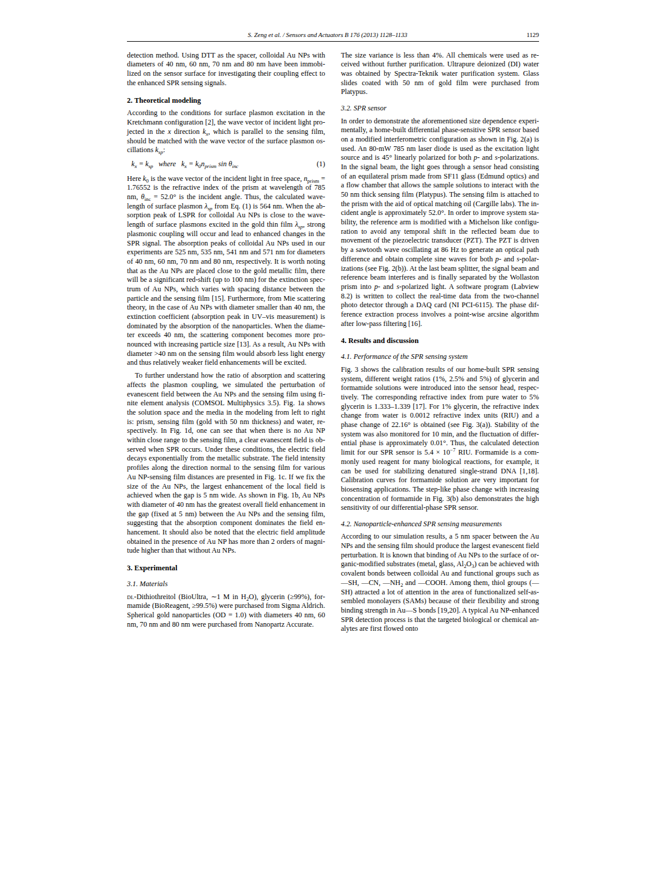S. Zeng et al. / Sensors and Actuators B 176 (2013) 1128–1133 1129
detection method. Using DTT as the spacer, colloidal Au NPs with diameters of 40 nm, 60 nm, 70 nm and 80 nm have been immobilized on the sensor surface for investigating their coupling effect to the enhanced SPR sensing signals.
2. Theoretical modeling
According to the conditions for surface plasmon excitation in the Kretchmann configuration [2], the wave vector of incident light projected in the x direction kx, which is parallel to the sensing film, should be matched with the wave vector of the surface plasmon oscillations ksp:
kx = ksp where kx = k0nprism sin θinc (1)
Here k0 is the wave vector of the incident light in free space, nprism = 1.76552 is the refractive index of the prism at wavelength of 785 nm, θinc = 52.0° is the incident angle. Thus, the calculated wavelength of surface plasmon λsp from Eq. (1) is 564 nm. When the absorption peak of LSPR for colloidal Au NPs is close to the wavelength of surface plasmons excited in the gold thin film λsp, strong plasmonic coupling will occur and lead to enhanced changes in the SPR signal. The absorption peaks of colloidal Au NPs used in our experiments are 525 nm, 535 nm, 541 nm and 571 nm for diameters of 40 nm, 60 nm, 70 nm and 80 nm, respectively. It is worth noting that as the Au NPs are placed close to the gold metallic film, there will be a significant red-shift (up to 100 nm) for the extinction spectrum of Au NPs, which varies with spacing distance between the particle and the sensing film [15]. Furthermore, from Mie scattering theory, in the case of Au NPs with diameter smaller than 40 nm, the extinction coefficient (absorption peak in UV–vis measurement) is dominated by the absorption of the nanoparticles. When the diameter exceeds 40 nm, the scattering component becomes more pronounced with increasing particle size [13]. As a result, Au NPs with diameter >40 nm on the sensing film would absorb less light energy and thus relatively weaker field enhancements will be excited.
To further understand how the ratio of absorption and scattering affects the plasmon coupling, we simulated the perturbation of evanescent field between the Au NPs and the sensing film using finite element analysis (COMSOL Multiphysics 3.5). Fig. 1a shows the solution space and the media in the modeling from left to right is: prism, sensing film (gold with 50 nm thickness) and water, respectively. In Fig. 1d, one can see that when there is no Au NP within close range to the sensing film, a clear evanescent field is observed when SPR occurs. Under these conditions, the electric field decays exponentially from the metallic substrate. The field intensity profiles along the direction normal to the sensing film for various Au NP-sensing film distances are presented in Fig. 1c. If we fix the size of the Au NPs, the largest enhancement of the local field is achieved when the gap is 5 nm wide. As shown in Fig. 1b, Au NPs with diameter of 40 nm has the greatest overall field enhancement in the gap (fixed at 5 nm) between the Au NPs and the sensing film, suggesting that the absorption component dominates the field enhancement. It should also be noted that the electric field amplitude obtained in the presence of Au NP has more than 2 orders of magnitude higher than that without Au NPs.
3. Experimental
3.1. Materials
dl-Dithiothreitol (BioUltra, ∼1 M in H2O), glycerin (≥99%), formamide (BioReagent, ≥99.5%) were purchased from Sigma Aldrich. Spherical gold nanoparticles (OD = 1.0) with diameters 40 nm, 60 nm, 70 nm and 80 nm were purchased from Nanopartz Accurate.
The size variance is less than 4%. All chemicals were used as received without further purification. Ultrapure deionized (DI) water was obtained by Spectra-Teknik water purification system. Glass slides coated with 50 nm of gold film were purchased from Platypus.
3.2. SPR sensor
In order to demonstrate the aforementioned size dependence experimentally, a home-built differential phase-sensitive SPR sensor based on a modified interferometric configuration as shown in Fig. 2(a) is used. An 80-mW 785 nm laser diode is used as the excitation light source and is 45° linearly polarized for both p- and s-polarizations. In the signal beam, the light goes through a sensor head consisting of an equilateral prism made from SF11 glass (Edmund optics) and a flow chamber that allows the sample solutions to interact with the 50 nm thick sensing film (Platypus). The sensing film is attached to the prism with the aid of optical matching oil (Cargille labs). The incident angle is approximately 52.0°. In order to improve system stability, the reference arm is modified with a Michelson like configuration to avoid any temporal shift in the reflected beam due to movement of the piezoelectric transducer (PZT). The PZT is driven by a sawtooth wave oscillating at 86 Hz to generate an optical path difference and obtain complete sine waves for both p- and s-polarizations (see Fig. 2(b)). At the last beam splitter, the signal beam and reference beam interferes and is finally separated by the Wollaston prism into p- and s-polarized light. A software program (Labview 8.2) is written to collect the real-time data from the two-channel photo detector through a DAQ card (NI PCI-6115). The phase difference extraction process involves a point-wise arcsine algorithm after low-pass filtering [16].
4. Results and discussion
4.1. Performance of the SPR sensing system
Fig. 3 shows the calibration results of our home-built SPR sensing system, different weight ratios (1%, 2.5% and 5%) of glycerin and formamide solutions were introduced into the sensor head, respectively. The corresponding refractive index from pure water to 5% glycerin is 1.333–1.339 [17]. For 1% glycerin, the refractive index change from water is 0.0012 refractive index units (RIU) and a phase change of 22.16° is obtained (see Fig. 3(a)). Stability of the system was also monitored for 10 min, and the fluctuation of differential phase is approximately 0.01°. Thus, the calculated detection limit for our SPR sensor is 5.4 × 10−7 RIU. Formamide is a commonly used reagent for many biological reactions, for example, it can be used for stabilizing denatured single-strand DNA [1,18]. Calibration curves for formamide solution are very important for biosensing applications. The step-like phase change with increasing concentration of formamide in Fig. 3(b) also demonstrates the high sensitivity of our differential-phase SPR sensor.
4.2. Nanoparticle-enhanced SPR sensing measurements
According to our simulation results, a 5 nm spacer between the Au NPs and the sensing film should produce the largest evanescent field perturbation. It is known that binding of Au NPs to the surface of organic-modified substrates (metal, glass, Al2O3) can be achieved with covalent bonds between colloidal Au and functional groups such as —SH, —CN, —NH2 and —COOH. Among them, thiol groups (—SH) attracted a lot of attention in the area of functionalized self-assembled monolayers (SAMs) because of their flexibility and strong binding strength in Au—S bonds [19,20]. A typical Au NP-enhanced SPR detection process is that the targeted biological or chemical analytes are first flowed onto